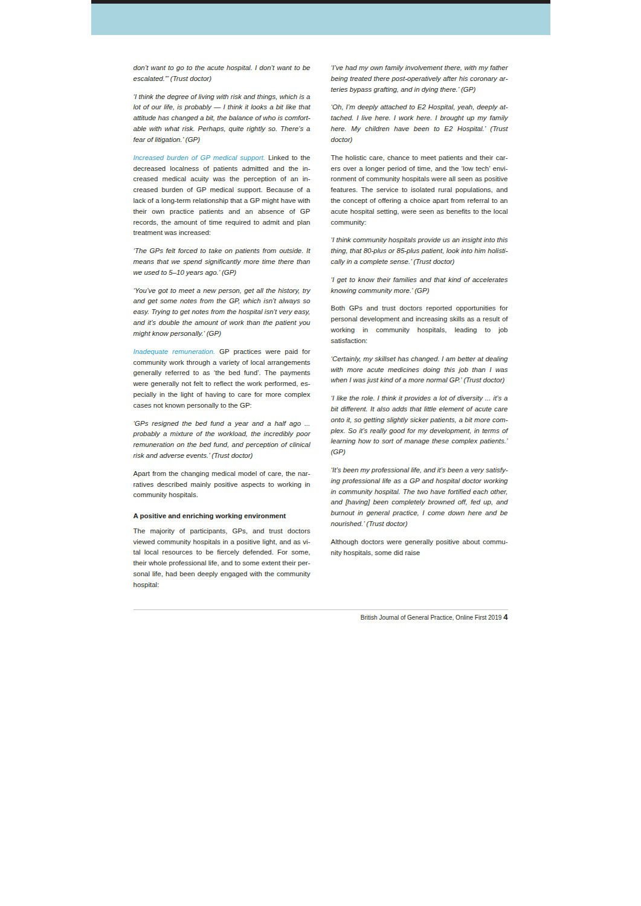don’t want to go to the acute hospital. I don’t want to be escalated.”’ (Trust doctor)
‘I think the degree of living with risk and things, which is a lot of our life, is probably — I think it looks a bit like that attitude has changed a bit, the balance of who is comfortable with what risk. Perhaps, quite rightly so. There’s a fear of litigation.’ (GP)
Increased burden of GP medical support. Linked to the decreased localness of patients admitted and the increased medical acuity was the perception of an increased burden of GP medical support. Because of a lack of a long-term relationship that a GP might have with their own practice patients and an absence of GP records, the amount of time required to admit and plan treatment was increased:
‘The GPs felt forced to take on patients from outside. It means that we spend significantly more time there than we used to 5–10 years ago.’ (GP)
‘You’ve got to meet a new person, get all the history, try and get some notes from the GP, which isn’t always so easy. Trying to get notes from the hospital isn’t very easy, and it’s double the amount of work than the patient you might know personally.’ (GP)
Inadequate remuneration. GP practices were paid for community work through a variety of local arrangements generally referred to as ‘the bed fund’. The payments were generally not felt to reflect the work performed, especially in the light of having to care for more complex cases not known personally to the GP:
‘GPs resigned the bed fund a year and a half ago ... probably a mixture of the workload, the incredibly poor remuneration on the bed fund, and perception of clinical risk and adverse events.’ (Trust doctor)
Apart from the changing medical model of care, the narratives described mainly positive aspects to working in community hospitals.
A positive and enriching working environment
The majority of participants, GPs, and trust doctors viewed community hospitals in a positive light, and as vital local resources to be fiercely defended. For some, their whole professional life, and to some extent their personal life, had been deeply engaged with the community hospital:
‘I’ve had my own family involvement there, with my father being treated there post-operatively after his coronary arteries bypass grafting, and in dying there.’ (GP)
‘Oh, I’m deeply attached to E2 Hospital, yeah, deeply attached. I live here. I work here. I brought up my family here. My children have been to E2 Hospital.’ (Trust doctor)
The holistic care, chance to meet patients and their carers over a longer period of time, and the ‘low tech’ environment of community hospitals were all seen as positive features. The service to isolated rural populations, and the concept of offering a choice apart from referral to an acute hospital setting, were seen as benefits to the local community:
‘I think community hospitals provide us an insight into this thing, that 80-plus or 85-plus patient, look into him holistically in a complete sense.’ (Trust doctor)
‘I get to know their families and that kind of accelerates knowing community more.’ (GP)
Both GPs and trust doctors reported opportunities for personal development and increasing skills as a result of working in community hospitals, leading to job satisfaction:
‘Certainly, my skillset has changed. I am better at dealing with more acute medicines doing this job than I was when I was just kind of a more normal GP.’ (Trust doctor)
‘I like the role. I think it provides a lot of diversity ... it’s a bit different. It also adds that little element of acute care onto it, so getting slightly sicker patients, a bit more complex. So it’s really good for my development, in terms of learning how to sort of manage these complex patients.’ (GP)
‘It’s been my professional life, and it’s been a very satisfying professional life as a GP and hospital doctor working in community hospital. The two have fortified each other, and [having] been completely browned off, fed up, and burnout in general practice, I come down here and be nourished.’ (Trust doctor)
Although doctors were generally positive about community hospitals, some did raise
British Journal of General Practice, Online First 20194